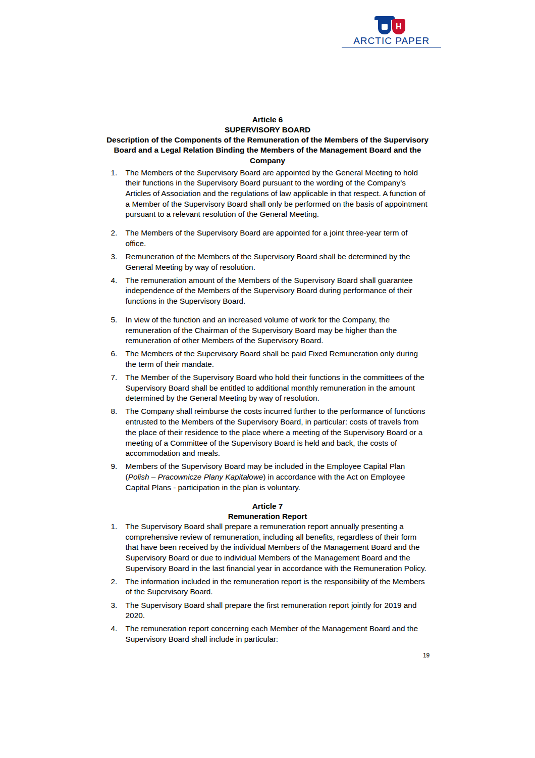ARCTIC PAPER
Article 6
SUPERVISORY BOARD
Description of the Components of the Remuneration of the Members of the Supervisory Board and a Legal Relation Binding the Members of the Management Board and the Company
The Members of the Supervisory Board are appointed by the General Meeting to hold their functions in the Supervisory Board pursuant to the wording of the Company’s Articles of Association and the regulations of law applicable in that respect. A function of a Member of the Supervisory Board shall only be performed on the basis of appointment pursuant to a relevant resolution of the General Meeting.
The Members of the Supervisory Board are appointed for a joint three-year term of office.
Remuneration of the Members of the Supervisory Board shall be determined by the General Meeting by way of resolution.
The remuneration amount of the Members of the Supervisory Board shall guarantee independence of the Members of the Supervisory Board during performance of their functions in the Supervisory Board.
In view of the function and an increased volume of work for the Company, the remuneration of the Chairman of the Supervisory Board may be higher than the remuneration of other Members of the Supervisory Board.
The Members of the Supervisory Board shall be paid Fixed Remuneration only during the term of their mandate.
The Member of the Supervisory Board who hold their functions in the committees of the Supervisory Board shall be entitled to additional monthly remuneration in the amount determined by the General Meeting by way of resolution.
The Company shall reimburse the costs incurred further to the performance of functions entrusted to the Members of the Supervisory Board, in particular: costs of travels from the place of their residence to the place where a meeting of the Supervisory Board or a meeting of a Committee of the Supervisory Board is held and back, the costs of accommodation and meals.
Members of the Supervisory Board may be included in the Employee Capital Plan (Polish – Pracownicze Plany Kapitałowe) in accordance with the Act on Employee Capital Plans - participation in the plan is voluntary.
Article 7
Remuneration Report
The Supervisory Board shall prepare a remuneration report annually presenting a comprehensive review of remuneration, including all benefits, regardless of their form that have been received by the individual Members of the Management Board and the Supervisory Board or due to individual Members of the Management Board and the Supervisory Board in the last financial year in accordance with the Remuneration Policy.
The information included in the remuneration report is the responsibility of the Members of the Supervisory Board.
The Supervisory Board shall prepare the first remuneration report jointly for 2019 and 2020.
The remuneration report concerning each Member of the Management Board and the Supervisory Board shall include in particular:
19